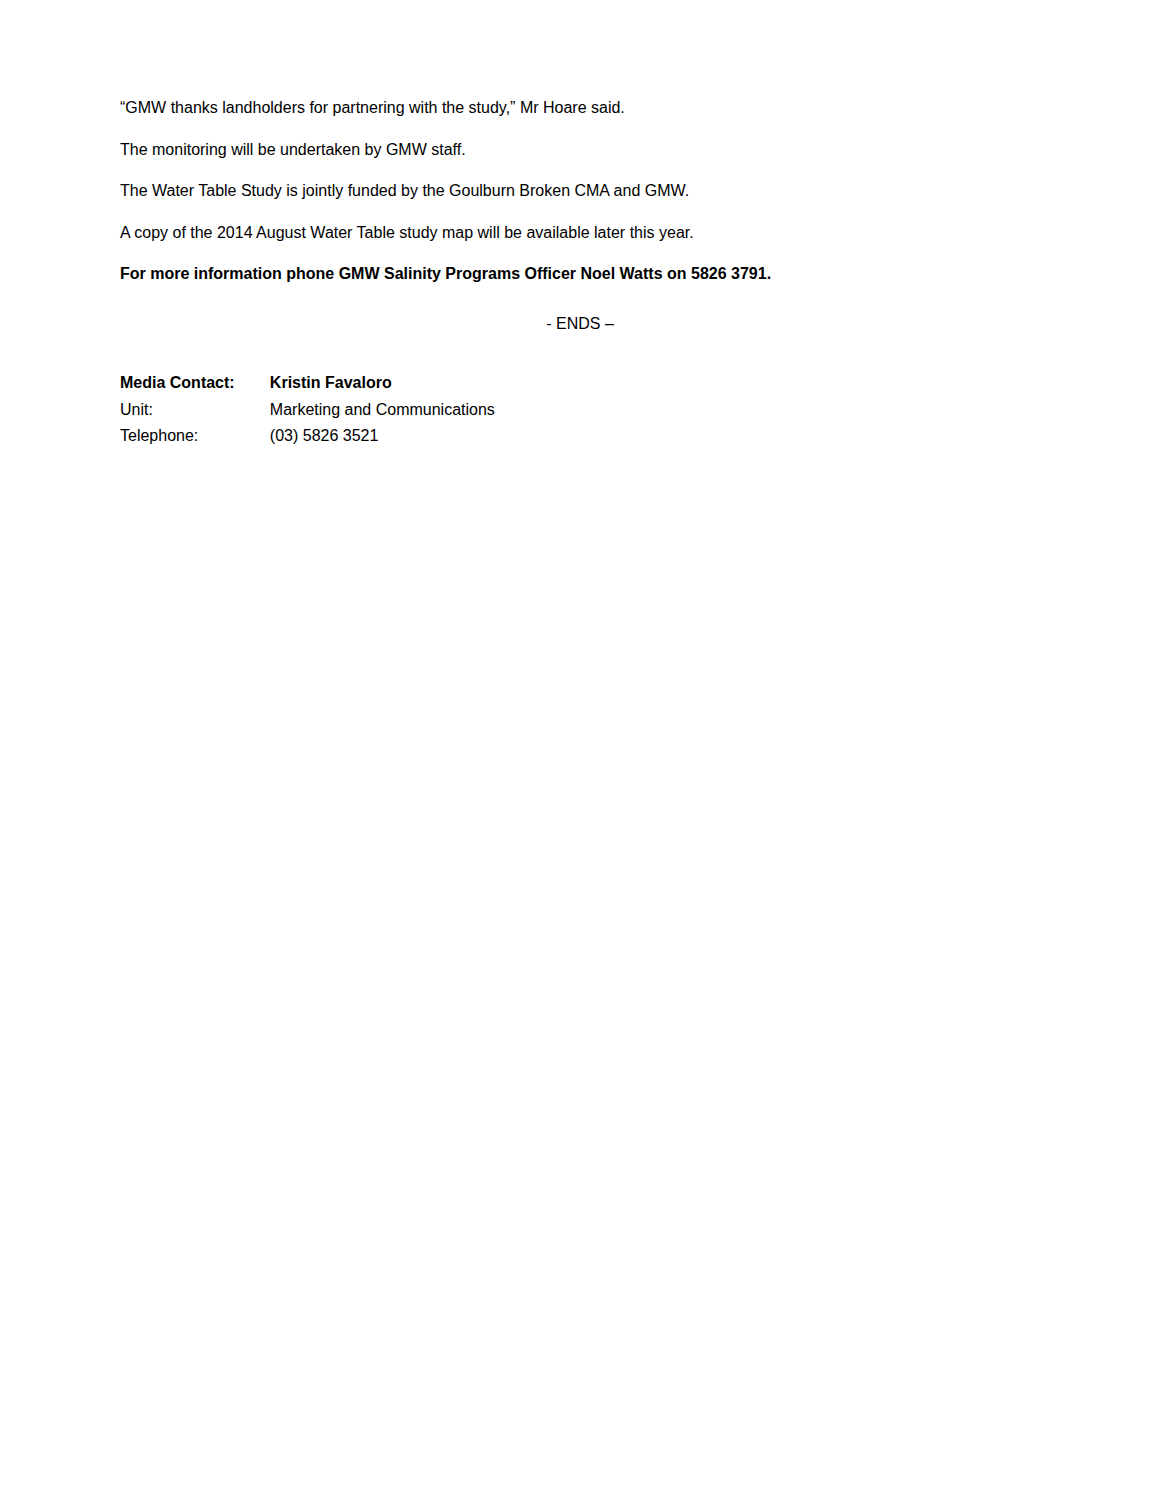“GMW thanks landholders for partnering with the study,” Mr Hoare said.
The monitoring will be undertaken by GMW staff.
The Water Table Study is jointly funded by the Goulburn Broken CMA and GMW.
A copy of the 2014 August Water Table study map will be available later this year.
For more information phone GMW Salinity Programs Officer Noel Watts on 5826 3791.
- ENDS –
| Media Contact: | Kristin Favaloro |
| Unit: | Marketing and Communications |
| Telephone: | (03) 5826 3521 |